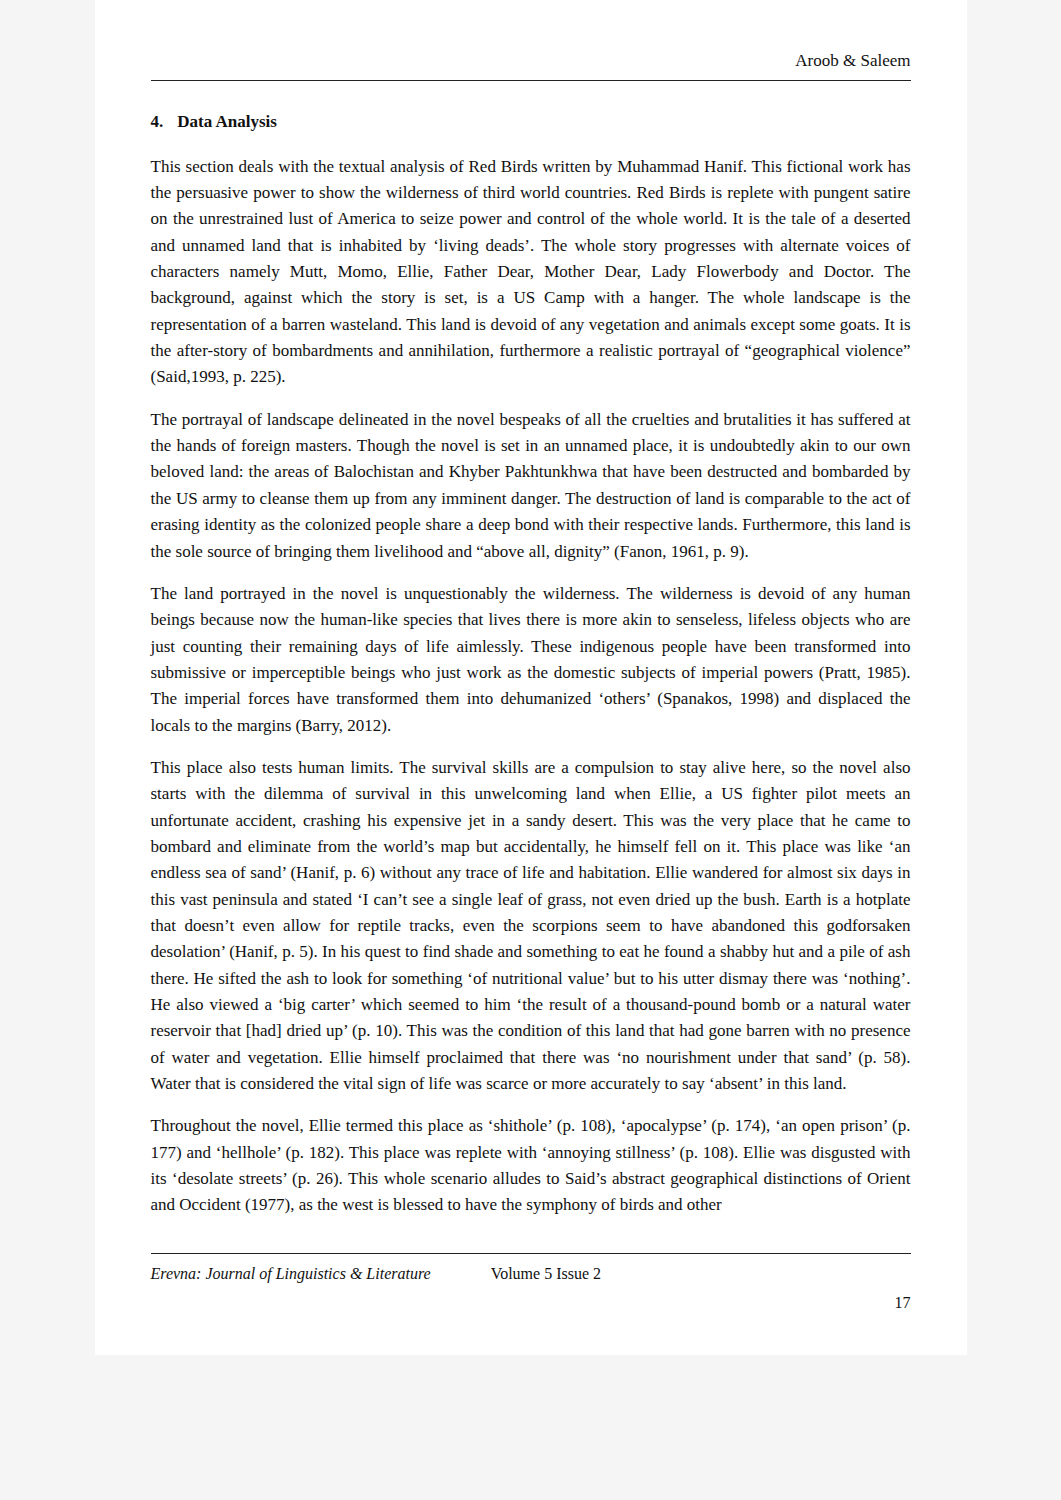Aroob & Saleem
4. Data Analysis
This section deals with the textual analysis of Red Birds written by Muhammad Hanif. This fictional work has the persuasive power to show the wilderness of third world countries. Red Birds is replete with pungent satire on the unrestrained lust of America to seize power and control of the whole world. It is the tale of a deserted and unnamed land that is inhabited by ‘living deads’. The whole story progresses with alternate voices of characters namely Mutt, Momo, Ellie, Father Dear, Mother Dear, Lady Flowerbody and Doctor. The background, against which the story is set, is a US Camp with a hanger. The whole landscape is the representation of a barren wasteland. This land is devoid of any vegetation and animals except some goats. It is the after-story of bombardments and annihilation, furthermore a realistic portrayal of “geographical violence” (Said,1993, p. 225).
The portrayal of landscape delineated in the novel bespeaks of all the cruelties and brutalities it has suffered at the hands of foreign masters. Though the novel is set in an unnamed place, it is undoubtedly akin to our own beloved land: the areas of Balochistan and Khyber Pakhtunkhwa that have been destructed and bombarded by the US army to cleanse them up from any imminent danger. The destruction of land is comparable to the act of erasing identity as the colonized people share a deep bond with their respective lands. Furthermore, this land is the sole source of bringing them livelihood and “above all, dignity” (Fanon, 1961, p. 9).
The land portrayed in the novel is unquestionably the wilderness. The wilderness is devoid of any human beings because now the human-like species that lives there is more akin to senseless, lifeless objects who are just counting their remaining days of life aimlessly. These indigenous people have been transformed into submissive or imperceptible beings who just work as the domestic subjects of imperial powers (Pratt, 1985). The imperial forces have transformed them into dehumanized ‘others’ (Spanakos, 1998) and displaced the locals to the margins (Barry, 2012).
This place also tests human limits. The survival skills are a compulsion to stay alive here, so the novel also starts with the dilemma of survival in this unwelcoming land when Ellie, a US fighter pilot meets an unfortunate accident, crashing his expensive jet in a sandy desert. This was the very place that he came to bombard and eliminate from the world’s map but accidentally, he himself fell on it. This place was like ‘an endless sea of sand’ (Hanif, p. 6) without any trace of life and habitation. Ellie wandered for almost six days in this vast peninsula and stated ‘I can’t see a single leaf of grass, not even dried up the bush. Earth is a hotplate that doesn’t even allow for reptile tracks, even the scorpions seem to have abandoned this godforsaken desolation’ (Hanif, p. 5). In his quest to find shade and something to eat he found a shabby hut and a pile of ash there. He sifted the ash to look for something ‘of nutritional value’ but to his utter dismay there was ‘nothing’. He also viewed a ‘big carter’ which seemed to him ‘the result of a thousand-pound bomb or a natural water reservoir that [had] dried up’ (p. 10). This was the condition of this land that had gone barren with no presence of water and vegetation. Ellie himself proclaimed that there was ‘no nourishment under that sand’ (p. 58). Water that is considered the vital sign of life was scarce or more accurately to say ‘absent’ in this land.
Throughout the novel, Ellie termed this place as ‘shithole’ (p. 108), ‘apocalypse’ (p. 174), ‘an open prison’ (p. 177) and ‘hellhole’ (p. 182). This place was replete with ‘annoying stillness’ (p. 108). Ellie was disgusted with its ‘desolate streets’ (p. 26). This whole scenario alludes to Said’s abstract geographical distinctions of Orient and Occident (1977), as the west is blessed to have the symphony of birds and other
Erevna: Journal of Linguistics & Literature Volume 5 Issue 2
17